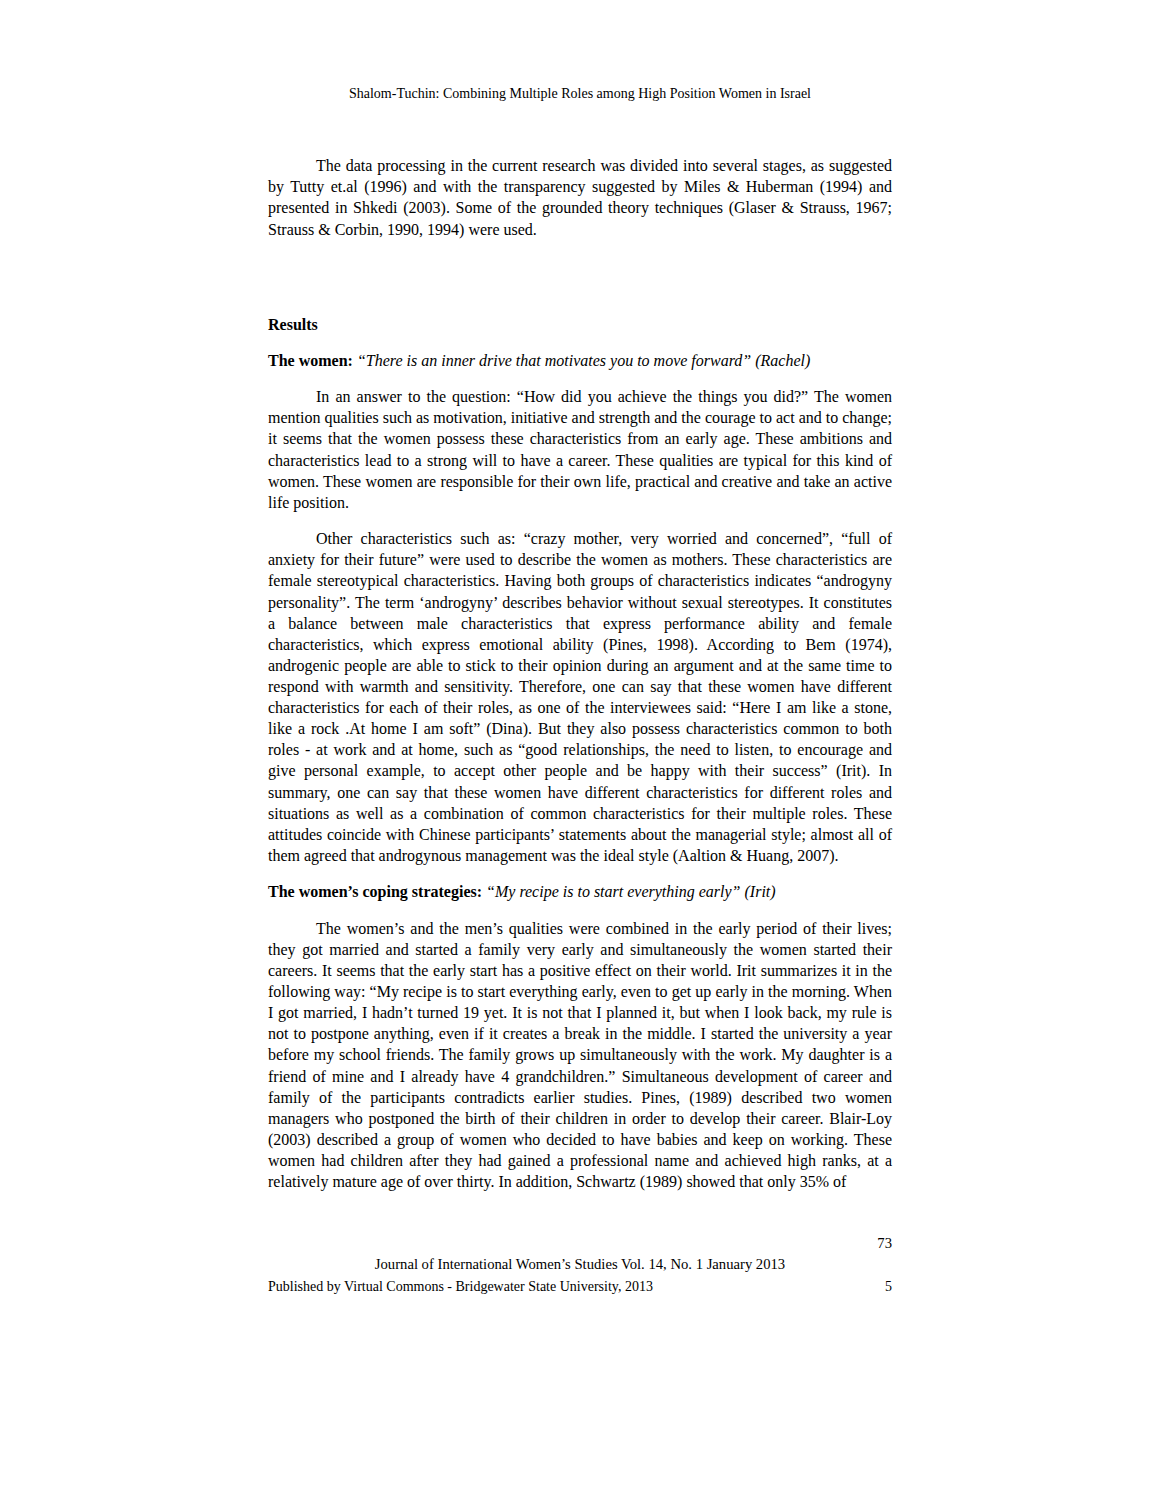Shalom-Tuchin: Combining Multiple Roles among High Position Women in Israel
The data processing in the current research was divided into several stages, as suggested by Tutty et.al (1996) and with the transparency suggested by Miles & Huberman (1994) and presented in Shkedi (2003). Some of the grounded theory techniques (Glaser & Strauss, 1967; Strauss & Corbin, 1990, 1994) were used.
Results
The women: “There is an inner drive that motivates you to move forward” (Rachel)
In an answer to the question: “How did you achieve the things you did?” The women mention qualities such as motivation, initiative and strength and the courage to act and to change; it seems that the women possess these characteristics from an early age. These ambitions and characteristics lead to a strong will to have a career. These qualities are typical for this kind of women. These women are responsible for their own life, practical and creative and take an active life position.
Other characteristics such as: “crazy mother, very worried and concerned”, “full of anxiety for their future” were used to describe the women as mothers. These characteristics are female stereotypical characteristics. Having both groups of characteristics indicates “androgyny personality”. The term ‘androgyny’ describes behavior without sexual stereotypes. It constitutes a balance between male characteristics that express performance ability and female characteristics, which express emotional ability (Pines, 1998). According to Bem (1974), androgenic people are able to stick to their opinion during an argument and at the same time to respond with warmth and sensitivity. Therefore, one can say that these women have different characteristics for each of their roles, as one of the interviewees said: “Here I am like a stone, like a rock .At home I am soft” (Dina). But they also possess characteristics common to both roles - at work and at home, such as “good relationships, the need to listen, to encourage and give personal example, to accept other people and be happy with their success” (Irit). In summary, one can say that these women have different characteristics for different roles and situations as well as a combination of common characteristics for their multiple roles. These attitudes coincide with Chinese participants’ statements about the managerial style; almost all of them agreed that androgynous management was the ideal style (Aaltion & Huang, 2007).
The women’s coping strategies: “My recipe is to start everything early” (Irit)
The women’s and the men’s qualities were combined in the early period of their lives; they got married and started a family very early and simultaneously the women started their careers. It seems that the early start has a positive effect on their world. Irit summarizes it in the following way: “My recipe is to start everything early, even to get up early in the morning. When I got married, I hadn’t turned 19 yet. It is not that I planned it, but when I look back, my rule is not to postpone anything, even if it creates a break in the middle. I started the university a year before my school friends. The family grows up simultaneously with the work. My daughter is a friend of mine and I already have 4 grandchildren.” Simultaneous development of career and family of the participants contradicts earlier studies. Pines, (1989) described two women managers who postponed the birth of their children in order to develop their career. Blair-Loy (2003) described a group of women who decided to have babies and keep on working. These women had children after they had gained a professional name and achieved high ranks, at a relatively mature age of over thirty. In addition, Schwartz (1989) showed that only 35% of
73
Journal of International Women’s Studies Vol. 14, No. 1 January 2013
Published by Virtual Commons - Bridgewater State University, 2013 5